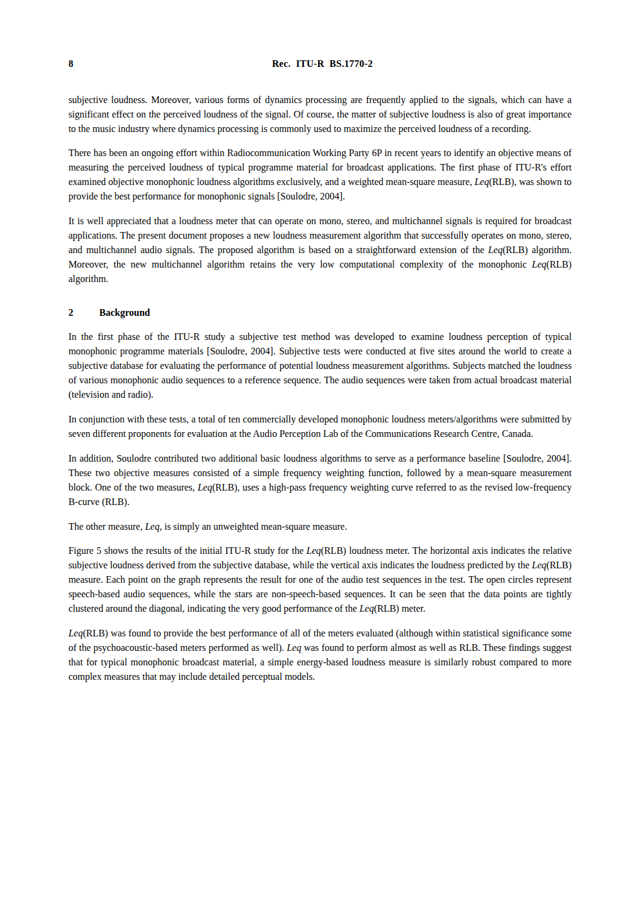8 Rec. ITU-R BS.1770-2
subjective loudness. Moreover, various forms of dynamics processing are frequently applied to the signals, which can have a significant effect on the perceived loudness of the signal. Of course, the matter of subjective loudness is also of great importance to the music industry where dynamics processing is commonly used to maximize the perceived loudness of a recording.
There has been an ongoing effort within Radiocommunication Working Party 6P in recent years to identify an objective means of measuring the perceived loudness of typical programme material for broadcast applications. The first phase of ITU-R's effort examined objective monophonic loudness algorithms exclusively, and a weighted mean-square measure, Leq(RLB), was shown to provide the best performance for monophonic signals [Soulodre, 2004].
It is well appreciated that a loudness meter that can operate on mono, stereo, and multichannel signals is required for broadcast applications. The present document proposes a new loudness measurement algorithm that successfully operates on mono, stereo, and multichannel audio signals. The proposed algorithm is based on a straightforward extension of the Leq(RLB) algorithm. Moreover, the new multichannel algorithm retains the very low computational complexity of the monophonic Leq(RLB) algorithm.
2 Background
In the first phase of the ITU-R study a subjective test method was developed to examine loudness perception of typical monophonic programme materials [Soulodre, 2004]. Subjective tests were conducted at five sites around the world to create a subjective database for evaluating the performance of potential loudness measurement algorithms. Subjects matched the loudness of various monophonic audio sequences to a reference sequence. The audio sequences were taken from actual broadcast material (television and radio).
In conjunction with these tests, a total of ten commercially developed monophonic loudness meters/algorithms were submitted by seven different proponents for evaluation at the Audio Perception Lab of the Communications Research Centre, Canada.
In addition, Soulodre contributed two additional basic loudness algorithms to serve as a performance baseline [Soulodre, 2004]. These two objective measures consisted of a simple frequency weighting function, followed by a mean-square measurement block. One of the two measures, Leq(RLB), uses a high-pass frequency weighting curve referred to as the revised low-frequency B-curve (RLB).
The other measure, Leq, is simply an unweighted mean-square measure.
Figure 5 shows the results of the initial ITU-R study for the Leq(RLB) loudness meter. The horizontal axis indicates the relative subjective loudness derived from the subjective database, while the vertical axis indicates the loudness predicted by the Leq(RLB) measure. Each point on the graph represents the result for one of the audio test sequences in the test. The open circles represent speech-based audio sequences, while the stars are non-speech-based sequences. It can be seen that the data points are tightly clustered around the diagonal, indicating the very good performance of the Leq(RLB) meter.
Leq(RLB) was found to provide the best performance of all of the meters evaluated (although within statistical significance some of the psychoacoustic-based meters performed as well). Leq was found to perform almost as well as RLB. These findings suggest that for typical monophonic broadcast material, a simple energy-based loudness measure is similarly robust compared to more complex measures that may include detailed perceptual models.